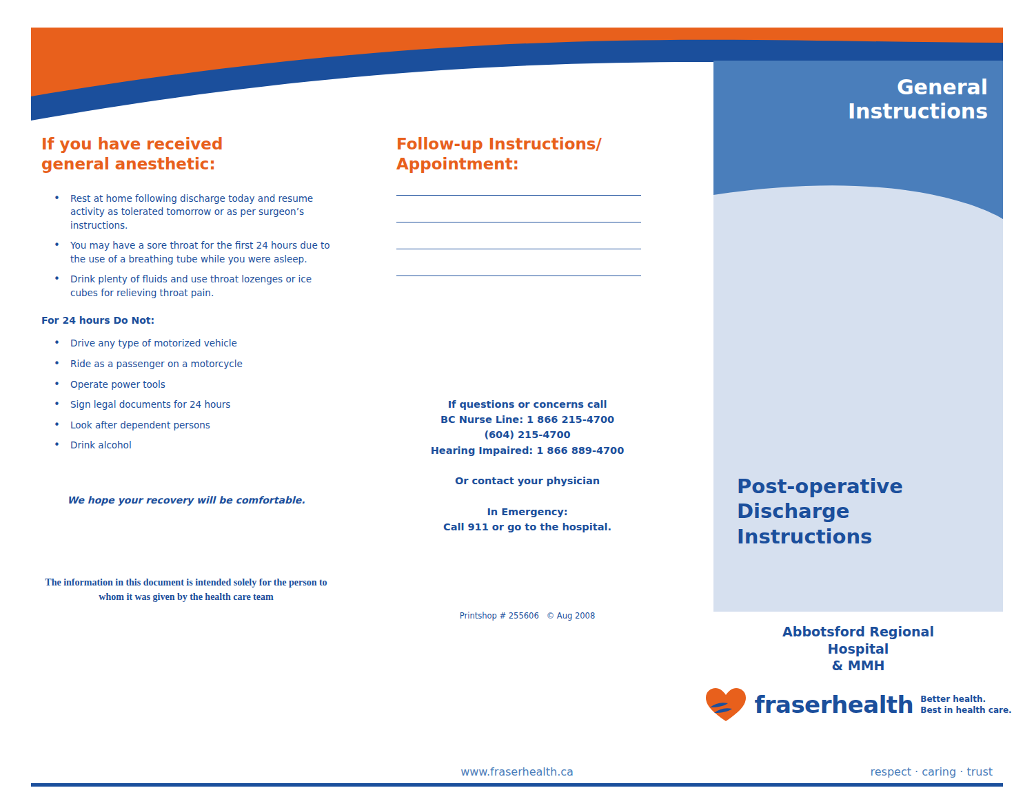General
Instructions
Post-operative
Discharge
Instructions
Abbotsford Regional
Hospital
& MMH
fraser health
Better health.
Best in health care.
If you have received
general anesthetic:
Rest at home following discharge today and resume activity as tolerated tomorrow or as per surgeon’s instructions.
You may have a sore throat for the first 24 hours due to the use of a breathing tube while you were asleep.
Drink plenty of fluids and use throat lozenges or ice cubes for relieving throat pain.
For 24 hours Do Not:
Drive any type of motorized vehicle
Ride as a passenger on a motorcycle
Operate power tools
Sign legal documents for 24 hours
Look after dependent persons
Drink alcohol
We hope your recovery will be comfortable.
The information in this document is intended solely for the person to whom it was given by the health care team
Follow-up Instructions/
Appointment:
If questions or concerns call
BC Nurse Line: 1 866 215-4700
(604) 215-4700
Hearing Impaired: 1 866 889-4700
Or contact your physician
In Emergency:
Call 911 or go to the hospital.
Printshop # 255606 © Aug 2008
www.fraserhealth.ca
respect · caring · trust